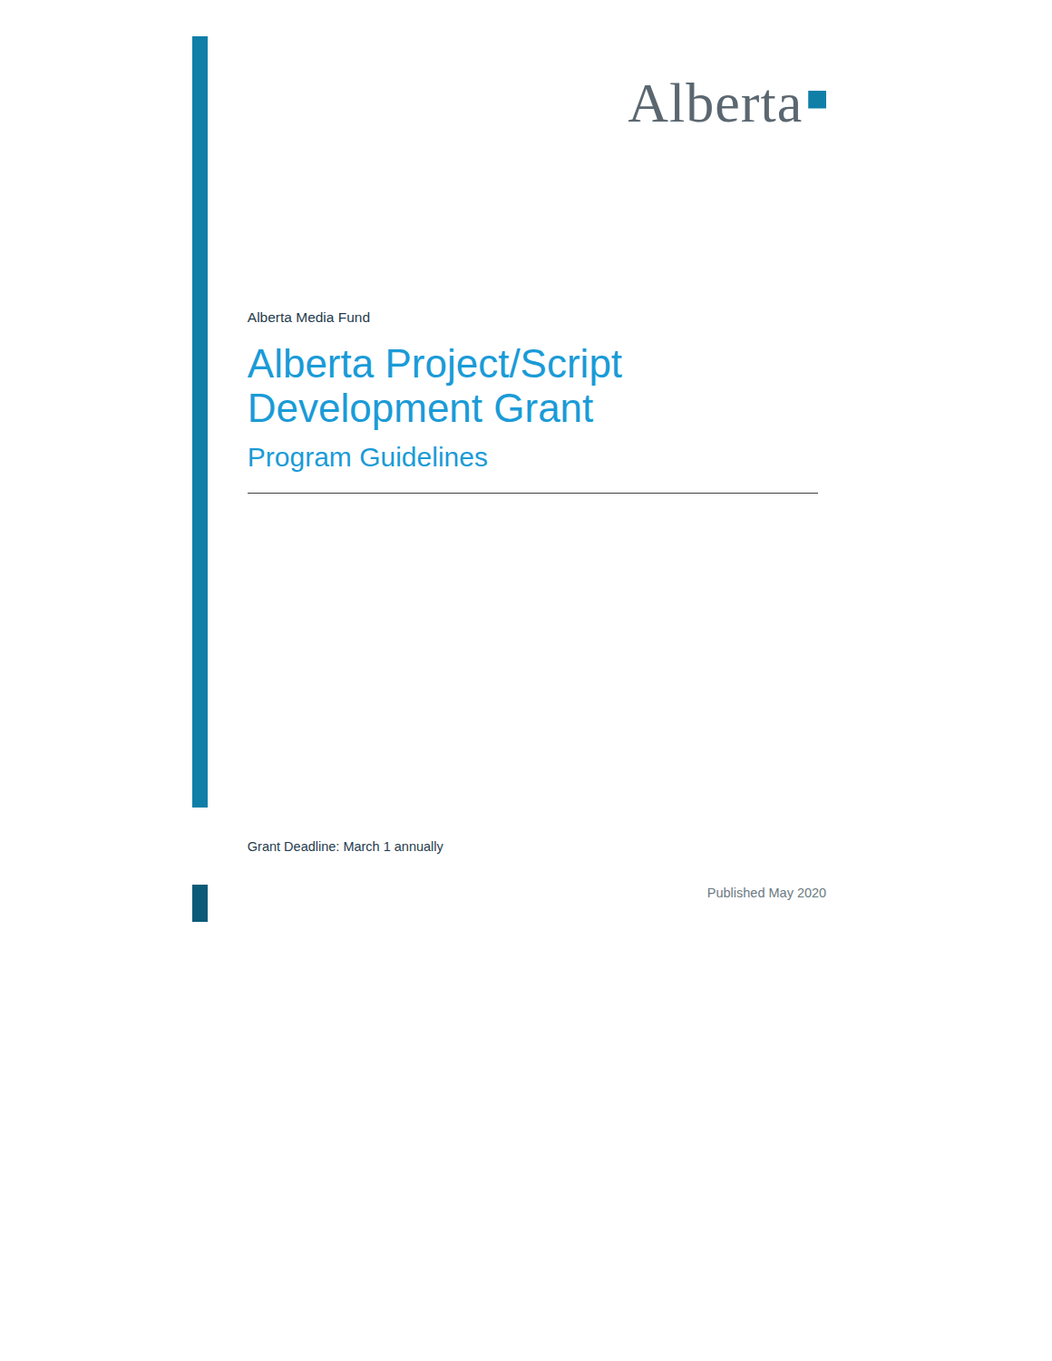Alberta
Alberta Media Fund
Alberta Project/Script Development Grant
Program Guidelines
Grant Deadline: March 1 annually
Published May 2020